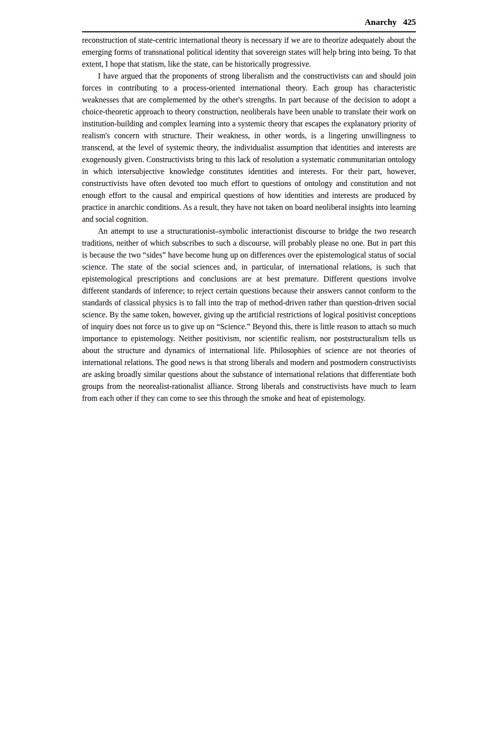Anarchy 425
reconstruction of state-centric international theory is necessary if we are to theorize adequately about the emerging forms of transnational political identity that sovereign states will help bring into being. To that extent, I hope that statism, like the state, can be historically progressive.
I have argued that the proponents of strong liberalism and the constructivists can and should join forces in contributing to a process-oriented international theory. Each group has characteristic weaknesses that are complemented by the other's strengths. In part because of the decision to adopt a choice-theoretic approach to theory construction, neoliberals have been unable to translate their work on institution-building and complex learning into a systemic theory that escapes the explanatory priority of realism's concern with structure. Their weakness, in other words, is a lingering unwillingness to transcend, at the level of systemic theory, the individualist assumption that identities and interests are exogenously given. Constructivists bring to this lack of resolution a systematic communitarian ontology in which intersubjective knowledge constitutes identities and interests. For their part, however, constructivists have often devoted too much effort to questions of ontology and constitution and not enough effort to the causal and empirical questions of how identities and interests are produced by practice in anarchic conditions. As a result, they have not taken on board neoliberal insights into learning and social cognition.
An attempt to use a structurationist–symbolic interactionist discourse to bridge the two research traditions, neither of which subscribes to such a discourse, will probably please no one. But in part this is because the two “sides” have become hung up on differences over the epistemological status of social science. The state of the social sciences and, in particular, of international relations, is such that epistemological prescriptions and conclusions are at best premature. Different questions involve different standards of inference; to reject certain questions because their answers cannot conform to the standards of classical physics is to fall into the trap of method-driven rather than question-driven social science. By the same token, however, giving up the artificial restrictions of logical positivist conceptions of inquiry does not force us to give up on “Science.” Beyond this, there is little reason to attach so much importance to epistemology. Neither positivism, nor scientific realism, nor poststructuralism tells us about the structure and dynamics of international life. Philosophies of science are not theories of international relations. The good news is that strong liberals and modern and postmodern constructivists are asking broadly similar questions about the substance of international relations that differentiate both groups from the neorealist-rationalist alliance. Strong liberals and constructivists have much to learn from each other if they can come to see this through the smoke and heat of epistemology.